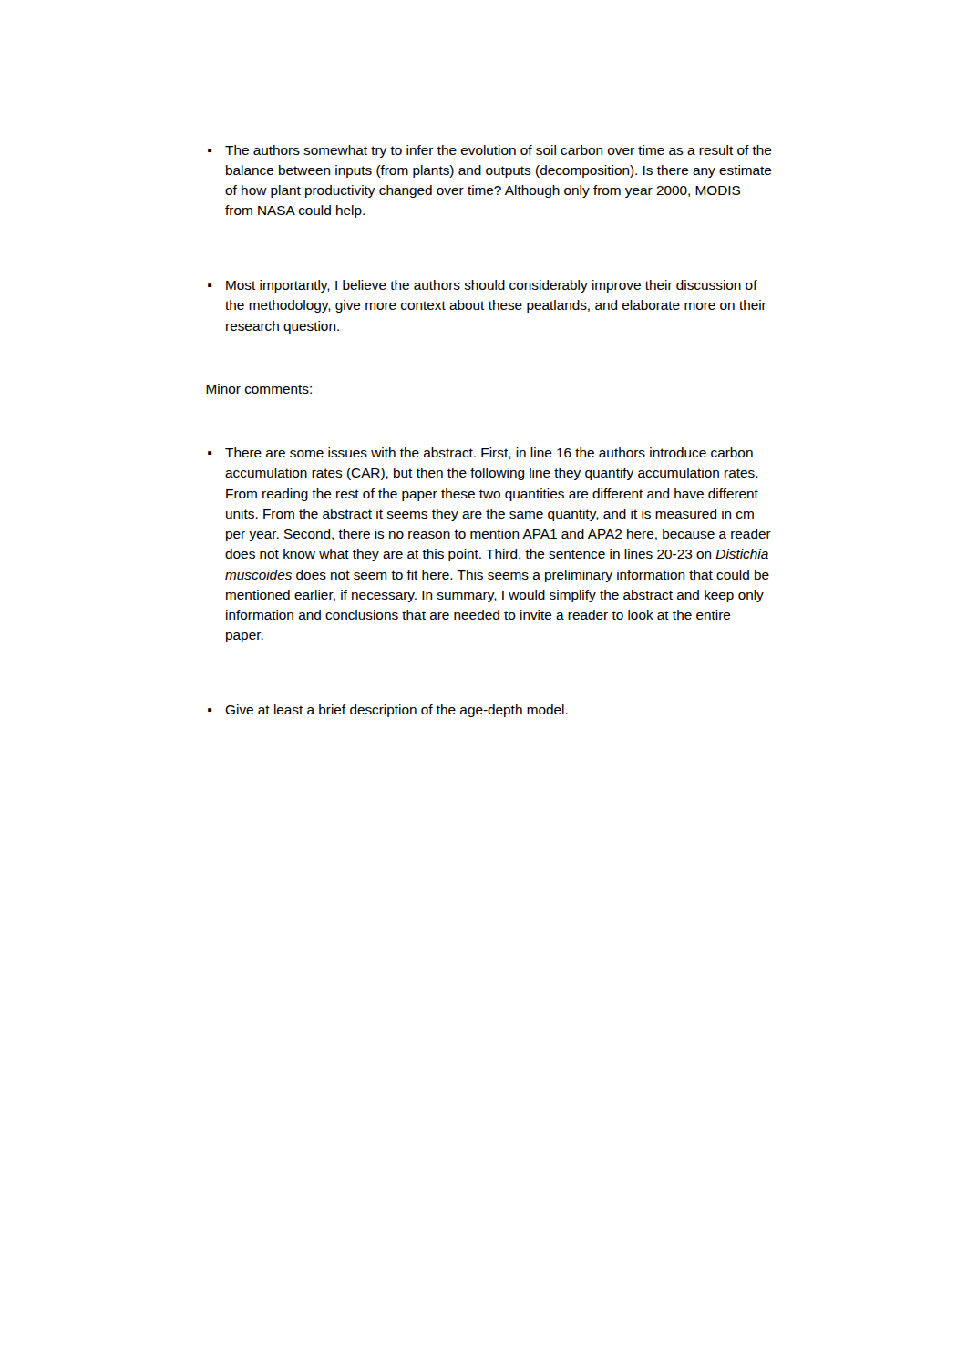The authors somewhat try to infer the evolution of soil carbon over time as a result of the balance between inputs (from plants) and outputs (decomposition). Is there any estimate of how plant productivity changed over time? Although only from year 2000, MODIS from NASA could help.
Most importantly, I believe the authors should considerably improve their discussion of the methodology, give more context about these peatlands, and elaborate more on their research question.
Minor comments:
There are some issues with the abstract. First, in line 16 the authors introduce carbon accumulation rates (CAR), but then the following line they quantify accumulation rates. From reading the rest of the paper these two quantities are different and have different units. From the abstract it seems they are the same quantity, and it is measured in cm per year. Second, there is no reason to mention APA1 and APA2 here, because a reader does not know what they are at this point. Third, the sentence in lines 20-23 on Distichia muscoides does not seem to fit here. This seems a preliminary information that could be mentioned earlier, if necessary. In summary, I would simplify the abstract and keep only information and conclusions that are needed to invite a reader to look at the entire paper.
Give at least a brief description of the age-depth model.